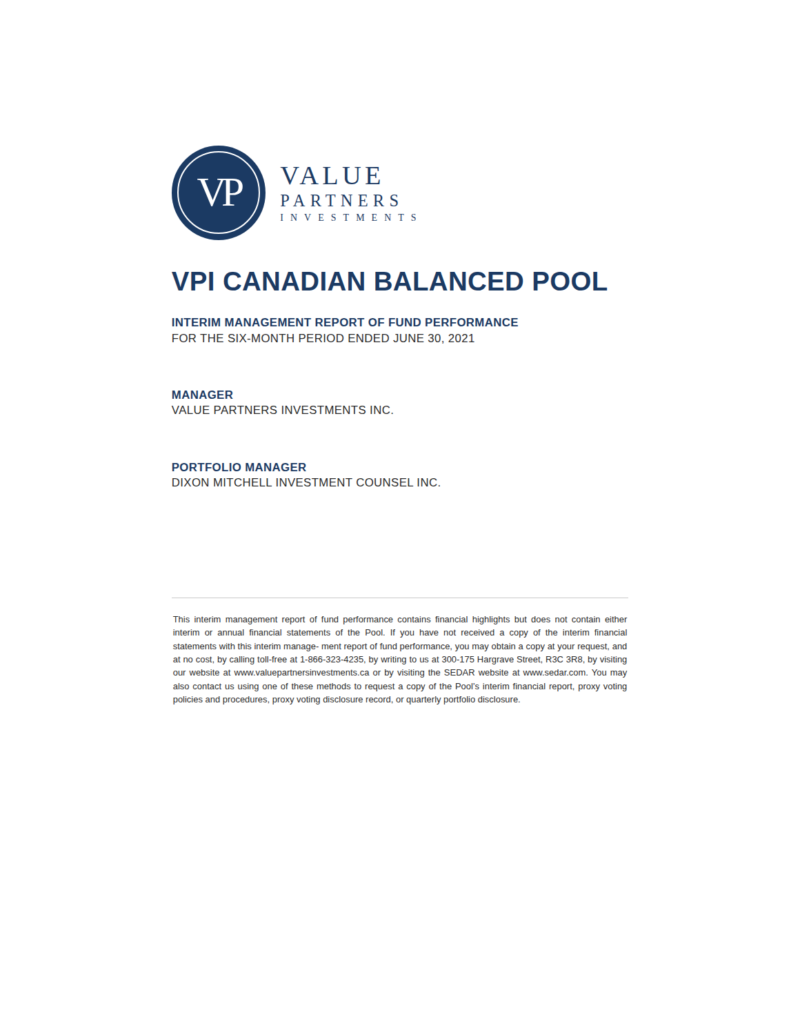VP
VALUE
PARTNERS
INVESTMENTS
VPI CANADIAN BALANCED POOL
INTERIM MANAGEMENT REPORT OF FUND PERFORMANCE
FOR THE SIX-MONTH PERIOD ENDED JUNE 30, 2021
MANAGER
VALUE PARTNERS INVESTMENTS INC.
PORTFOLIO MANAGER
DIXON MITCHELL INVESTMENT COUNSEL INC.
This interim management report of fund performance contains financial highlights but does not contain either interim or annual financial statements of the Pool. If you have not received a copy of the interim financial statements with this interim manage- ment report of fund performance, you may obtain a copy at your request, and at no cost, by calling toll-free at 1-866-323-4235, by writing to us at 300-175 Hargrave Street, R3C 3R8, by visiting our website at www.valuepartnersinvestments.ca or by visiting the SEDAR website at www.sedar.com. You may also contact us using one of these methods to request a copy of the Pool’s interim financial report, proxy voting policies and procedures, proxy voting disclosure record, or quarterly portfolio disclosure.